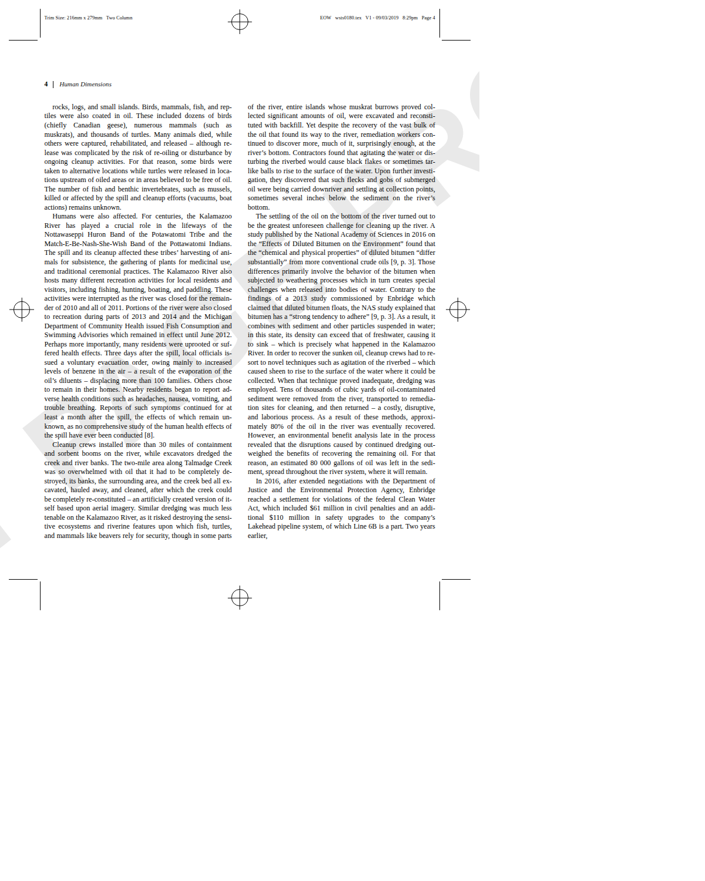Trim Size: 216mm x 279mm Two Column
EOW wsts0180.tex V1 - 09/03/2019 8:29pm Page 4
FIRST PAGE PROOFS
4 Human Dimensions
rocks, logs, and small islands. Birds, mammals, fish, and reptiles were also coated in oil. These included dozens of birds (chiefly Canadian geese), numerous mammals (such as muskrats), and thousands of turtles. Many animals died, while others were captured, rehabilitated, and released – although release was complicated by the risk of re-oiling or disturbance by ongoing cleanup activities. For that reason, some birds were taken to alternative locations while turtles were released in locations upstream of oiled areas or in areas believed to be free of oil. The number of fish and benthic invertebrates, such as mussels, killed or affected by the spill and cleanup efforts (vacuums, boat actions) remains unknown.
Humans were also affected. For centuries, the Kalamazoo River has played a crucial role in the lifeways of the Nottawaseppi Huron Band of the Potawatomi Tribe and the Match-E-Be-Nash-She-Wish Band of the Pottawatomi Indians. The spill and its cleanup affected these tribes’ harvesting of animals for subsistence, the gathering of plants for medicinal use, and traditional ceremonial practices. The Kalamazoo River also hosts many different recreation activities for local residents and visitors, including fishing, hunting, boating, and paddling. These activities were interrupted as the river was closed for the remainder of 2010 and all of 2011. Portions of the river were also closed to recreation during parts of 2013 and 2014 and the Michigan Department of Community Health issued Fish Consumption and Swimming Advisories which remained in effect until June 2012. Perhaps more importantly, many residents were uprooted or suffered health effects. Three days after the spill, local officials issued a voluntary evacuation order, owing mainly to increased levels of benzene in the air – a result of the evaporation of the oil’s diluents – displacing more than 100 families. Others chose to remain in their homes. Nearby residents began to report adverse health conditions such as headaches, nausea, vomiting, and trouble breathing. Reports of such symptoms continued for at least a month after the spill, the effects of which remain unknown, as no comprehensive study of the human health effects of the spill have ever been conducted [8].
Cleanup crews installed more than 30 miles of containment and sorbent booms on the river, while excavators dredged the creek and river banks. The two-mile area along Talmadge Creek was so overwhelmed with oil that it had to be completely destroyed, its banks, the surrounding area, and the creek bed all excavated, hauled away, and cleaned, after which the creek could be completely re-constituted – an artificially created version of itself based upon aerial imagery. Similar dredging was much less tenable on the Kalamazoo River, as it risked destroying the sensitive ecosystems and riverine features upon which fish, turtles, and mammals like beavers rely for security, though in some parts of the river, entire islands whose muskrat burrows proved collected significant amounts of oil, were excavated and reconstituted with backfill. Yet despite the recovery of the vast bulk of the oil that found its way to the river, remediation workers continued to discover more, much of it, surprisingly enough, at the river’s bottom. Contractors found that agitating the water or disturbing the riverbed would cause black flakes or sometimes tar-like balls to rise to the surface of the water. Upon further investigation, they discovered that such flecks and gobs of submerged oil were being carried downriver and settling at collection points, sometimes several inches below the sediment on the river’s bottom.
The settling of the oil on the bottom of the river turned out to be the greatest unforeseen challenge for cleaning up the river. A study published by the National Academy of Sciences in 2016 on the “Effects of Diluted Bitumen on the Environment” found that the “chemical and physical properties” of diluted bitumen “differ substantially” from more conventional crude oils [9, p. 3]. Those differences primarily involve the behavior of the bitumen when subjected to weathering processes which in turn creates special challenges when released into bodies of water. Contrary to the findings of a 2013 study commissioned by Enbridge which claimed that diluted bitumen floats, the NAS study explained that bitumen has a “strong tendency to adhere” [9, p. 3]. As a result, it combines with sediment and other particles suspended in water; in this state, its density can exceed that of freshwater, causing it to sink – which is precisely what happened in the Kalamazoo River. In order to recover the sunken oil, cleanup crews had to resort to novel techniques such as agitation of the riverbed – which caused sheen to rise to the surface of the water where it could be collected. When that technique proved inadequate, dredging was employed. Tens of thousands of cubic yards of oil-contaminated sediment were removed from the river, transported to remediation sites for cleaning, and then returned – a costly, disruptive, and laborious process. As a result of these methods, approximately 80% of the oil in the river was eventually recovered. However, an environmental benefit analysis late in the process revealed that the disruptions caused by continued dredging outweighed the benefits of recovering the remaining oil. For that reason, an estimated 80 000 gallons of oil was left in the sediment, spread throughout the river system, where it will remain.
In 2016, after extended negotiations with the Department of Justice and the Environmental Protection Agency, Enbridge reached a settlement for violations of the federal Clean Water Act, which included $61 million in civil penalties and an additional $110 million in safety upgrades to the company’s Lakehead pipeline system, of which Line 6B is a part. Two years earlier,